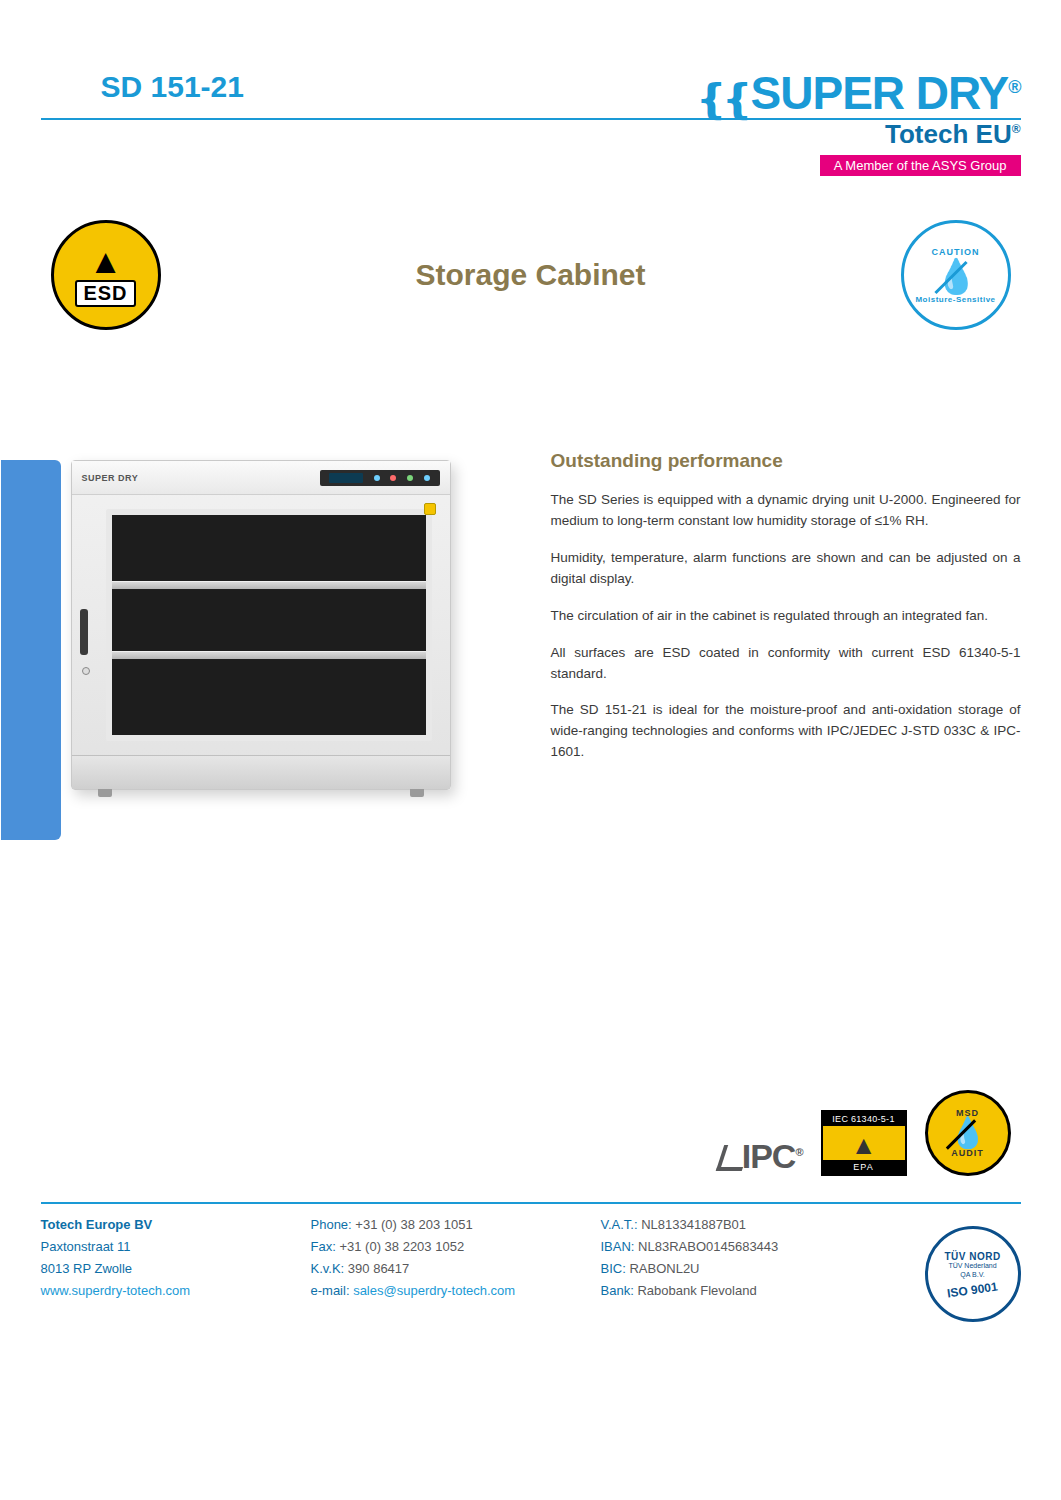❴❴SUPER DRY®
Totech EU®
A Member of the ASYS Group
SD 151-21
▲
ESD
Storage Cabinet
CAUTION
💧
Moisture-Sensitive
SUPER DRY
Outstanding performance
The SD Series is equipped with a dynamic drying unit U-2000. Engineered for medium to long-term constant low humidity storage of ≤1% RH.
Humidity, temperature, alarm functions are shown and can be adjusted on a digital display.
The circulation of air in the cabinet is regulated through an integrated fan.
All surfaces are ESD coated in conformity with current ESD 61340-5-1 standard.
The SD 151-21 is ideal for the moisture-proof and anti-oxidation storage of wide-ranging technologies and conforms with IPC/JEDEC J-STD 033C & IPC-1601.
IPC®
IEC 61340-5-1
▲
EPA
MSD
💧
AUDIT
Totech Europe BV
Paxtonstraat 11
8013 RP Zwolle
www.superdry-totech.com
Phone: +31 (0) 38 203 1051
Fax: +31 (0) 38 2203 1052
K.v.K: 390 86417
e-mail: sales@superdry-totech.com
V.A.T.: NL813341887B01
IBAN: NL83RABO0145683443
BIC: RABONL2U
Bank: Rabobank Flevoland
TÜV NORD
TÜV Nederland
QA B.V.
ISO 9001